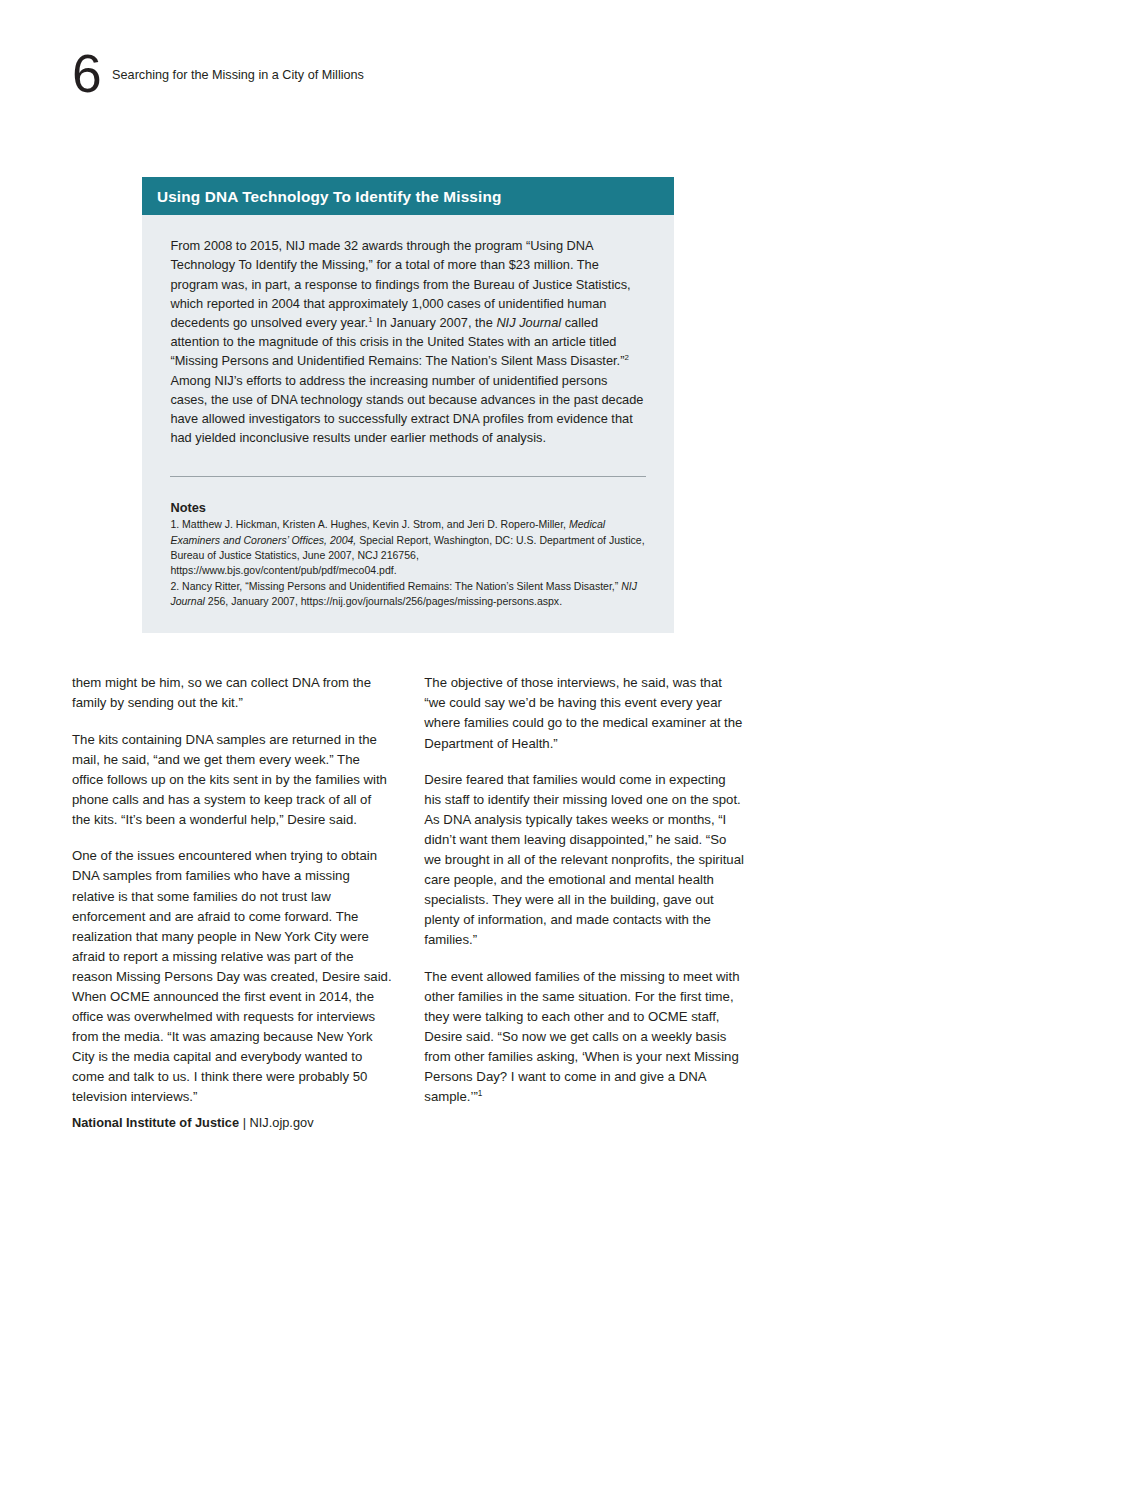6
Searching for the Missing in a City of Millions
Using DNA Technology To Identify the Missing
From 2008 to 2015, NIJ made 32 awards through the program “Using DNA Technology To Identify the Missing,” for a total of more than $23 million. The program was, in part, a response to findings from the Bureau of Justice Statistics, which reported in 2004 that approximately 1,000 cases of unidentified human decedents go unsolved every year.1 In January 2007, the NIJ Journal called attention to the magnitude of this crisis in the United States with an article titled “Missing Persons and Unidentified Remains: The Nation’s Silent Mass Disaster.”2 Among NIJ’s efforts to address the increasing number of unidentified persons cases, the use of DNA technology stands out because advances in the past decade have allowed investigators to successfully extract DNA profiles from evidence that had yielded inconclusive results under earlier methods of analysis.
Notes
1. Matthew J. Hickman, Kristen A. Hughes, Kevin J. Strom, and Jeri D. Ropero-Miller, Medical Examiners and Coroners’ Offices, 2004, Special Report, Washington, DC: U.S. Department of Justice, Bureau of Justice Statistics, June 2007, NCJ 216756, https://www.bjs.gov/content/pub/pdf/meco04.pdf.
2. Nancy Ritter, “Missing Persons and Unidentified Remains: The Nation’s Silent Mass Disaster,” NIJ Journal 256, January 2007, https://nij.gov/journals/256/pages/missing-persons.aspx.
them might be him, so we can collect DNA from the family by sending out the kit.”
The kits containing DNA samples are returned in the mail, he said, “and we get them every week.” The office follows up on the kits sent in by the families with phone calls and has a system to keep track of all of the kits. “It’s been a wonderful help,” Desire said.
One of the issues encountered when trying to obtain DNA samples from families who have a missing relative is that some families do not trust law enforcement and are afraid to come forward. The realization that many people in New York City were afraid to report a missing relative was part of the reason Missing Persons Day was created, Desire said. When OCME announced the first event in 2014, the office was overwhelmed with requests for interviews from the media. “It was amazing because New York City is the media capital and everybody wanted to come and talk to us. I think there were probably 50 television interviews.”
The objective of those interviews, he said, was that “we could say we’d be having this event every year where families could go to the medical examiner at the Department of Health.”
Desire feared that families would come in expecting his staff to identify their missing loved one on the spot. As DNA analysis typically takes weeks or months, “I didn’t want them leaving disappointed,” he said. “So we brought in all of the relevant nonprofits, the spiritual care people, and the emotional and mental health specialists. They were all in the building, gave out plenty of information, and made contacts with the families.”
The event allowed families of the missing to meet with other families in the same situation. For the first time, they were talking to each other and to OCME staff, Desire said. “So now we get calls on a weekly basis from other families asking, ‘When is your next Missing Persons Day? I want to come in and give a DNA sample.’”1
National Institute of Justice | NIJ.ojp.gov